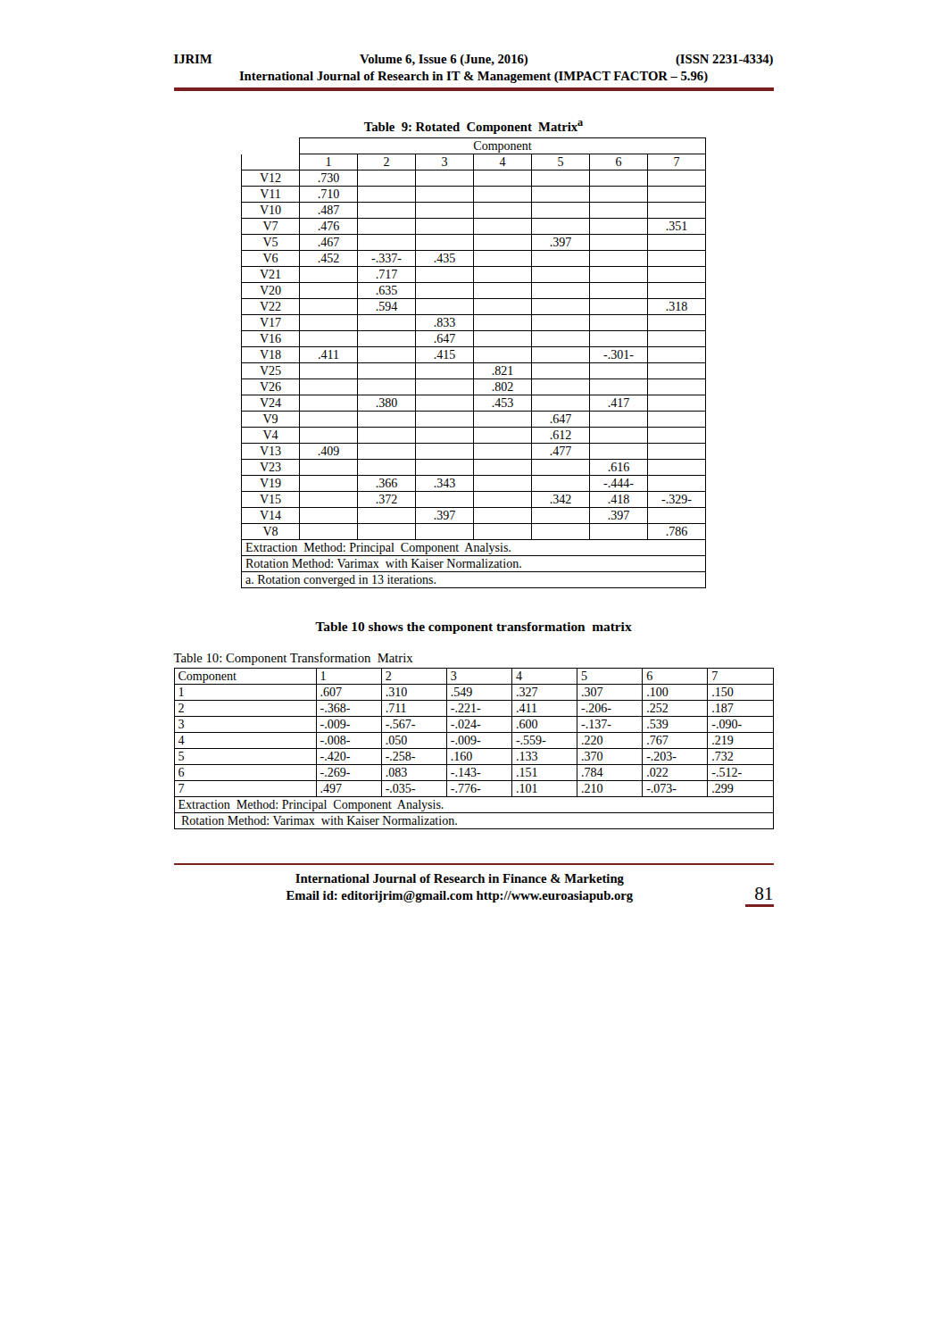IJRIM Volume 6, Issue 6 (June, 2016) (ISSN 2231-4334)
International Journal of Research in IT & Management (IMPACT FACTOR – 5.96)
Table 9: Rotated Component Matrixa
| | Component |
| | 1 | 2 | 3 | 4 | 5 | 6 | 7 |
| V12 | .730 | | | | | | |
| V11 | .710 | | | | | | |
| V10 | .487 | | | | | | |
| V7 | .476 | | | | | | .351 |
| V5 | .467 | | | | .397 | | |
| V6 | .452 | -.337- | .435 | | | | |
| V21 | | .717 | | | | | |
| V20 | | .635 | | | | | |
| V22 | | .594 | | | | | .318 |
| V17 | | | .833 | | | | |
| V16 | | | .647 | | | | |
| V18 | .411 | | .415 | | | -.301- | |
| V25 | | | | .821 | | | |
| V26 | | | | .802 | | | |
| V24 | | .380 | | .453 | | .417 | |
| V9 | | | | | .647 | | |
| V4 | | | | | .612 | | |
| V13 | .409 | | | | .477 | | |
| V23 | | | | | | .616 | |
| V19 | | .366 | .343 | | | -.444- | |
| V15 | | .372 | | | .342 | .418 | -.329- |
| V14 | | | .397 | | | .397 | |
| V8 | | | | | | | .786 |
| Extraction Method: Principal Component Analysis. |
| Rotation Method: Varimax with Kaiser Normalization. |
| a. Rotation converged in 13 iterations. |
Table 10 shows the component transformation matrix
Table 10: Component Transformation Matrix
| Component | 1 | 2 | 3 | 4 | 5 | 6 | 7 |
| 1 | .607 | .310 | .549 | .327 | .307 | .100 | .150 |
| 2 | -.368- | .711 | -.221- | .411 | -.206- | .252 | .187 |
| 3 | -.009- | -.567- | -.024- | .600 | -.137- | .539 | -.090- |
| 4 | -.008- | .050 | -.009- | -.559- | .220 | .767 | .219 |
| 5 | -.420- | -.258- | .160 | .133 | .370 | -.203- | .732 |
| 6 | -.269- | .083 | -.143- | .151 | .784 | .022 | -.512- |
| 7 | .497 | -.035- | -.776- | .101 | .210 | -.073- | .299 |
| Extraction Method: Principal Component Analysis. |
| Rotation Method: Varimax with Kaiser Normalization. |
International Journal of Research in Finance & Marketing
Email id: editorijrim@gmail.com http://www.euroasiapub.org
81